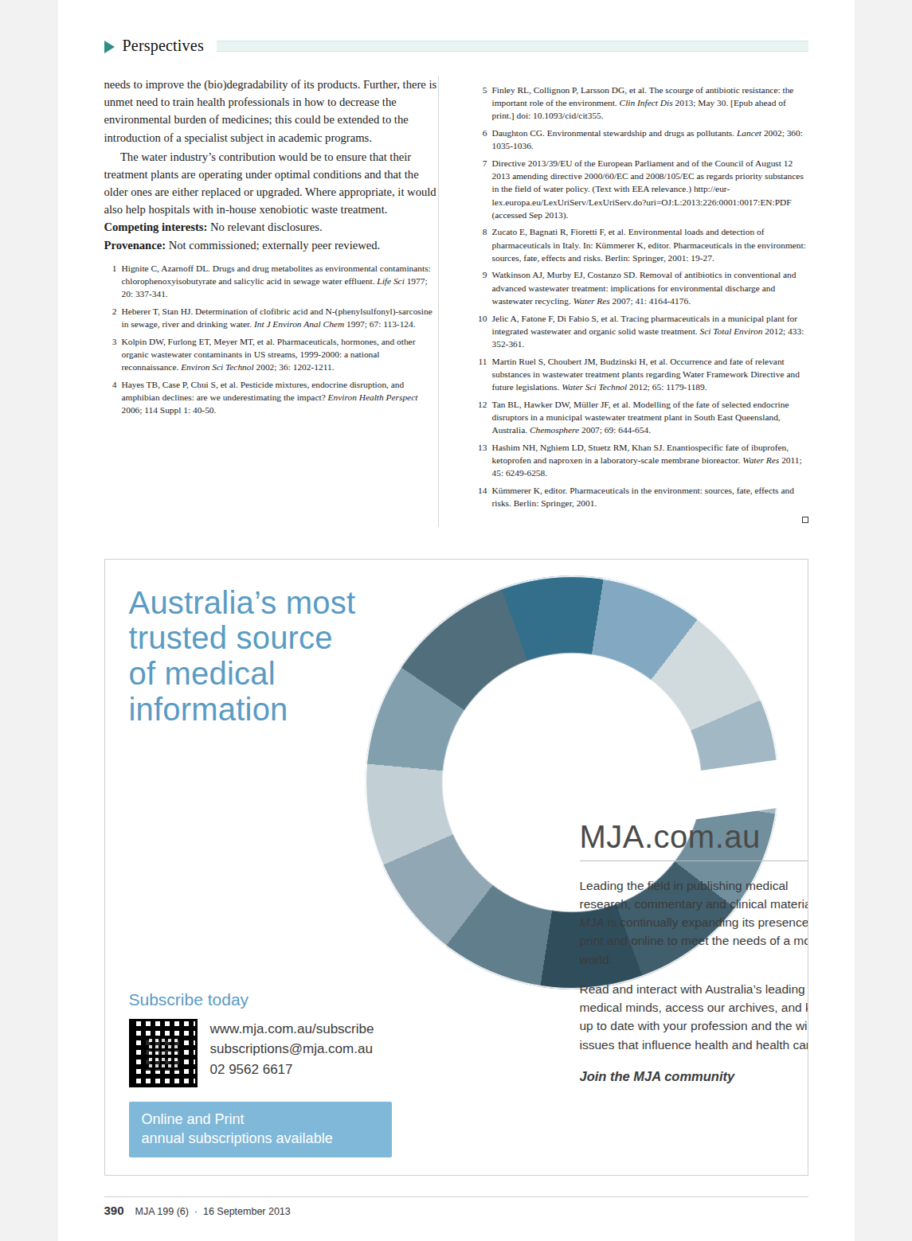Perspectives
needs to improve the (bio)degradability of its products. Further, there is unmet need to train health professionals in how to decrease the environmental burden of medicines; this could be extended to the introduction of a specialist subject in academic programs.
The water industry’s contribution would be to ensure that their treatment plants are operating under optimal conditions and that the older ones are either replaced or upgraded. Where appropriate, it would also help hospitals with in-house xenobiotic waste treatment.
Competing interests: No relevant disclosures.
Provenance: Not commissioned; externally peer reviewed.
Hignite C, Azarnoff DL. Drugs and drug metabolites as environmental contaminants: chlorophenoxyisobutyrate and salicylic acid in sewage water effluent. Life Sci 1977; 20: 337-341.
Heberer T, Stan HJ. Determination of clofibric acid and N-(phenylsulfonyl)-sarcosine in sewage, river and drinking water. Int J Environ Anal Chem 1997; 67: 113-124.
Kolpin DW, Furlong ET, Meyer MT, et al. Pharmaceuticals, hormones, and other organic wastewater contaminants in US streams, 1999-2000: a national reconnaissance. Environ Sci Technol 2002; 36: 1202-1211.
Hayes TB, Case P, Chui S, et al. Pesticide mixtures, endocrine disruption, and amphibian declines: are we underestimating the impact? Environ Health Perspect 2006; 114 Suppl 1: 40-50.
Finley RL, Collignon P, Larsson DG, et al. The scourge of antibiotic resistance: the important role of the environment. Clin Infect Dis 2013; May 30. [Epub ahead of print.] doi: 10.1093/cid/cit355.
Daughton CG. Environmental stewardship and drugs as pollutants. Lancet 2002; 360: 1035-1036.
Directive 2013/39/EU of the European Parliament and of the Council of August 12 2013 amending directive 2000/60/EC and 2008/105/EC as regards priority substances in the field of water policy. (Text with EEA relevance.) http://eur-lex.europa.eu/LexUriServ/LexUriServ.do?uri=OJ:L:2013:226:0001:0017:EN:PDF (accessed Sep 2013).
Zucato E, Bagnati R, Fioretti F, et al. Environmental loads and detection of pharmaceuticals in Italy. In: Kümmerer K, editor. Pharmaceuticals in the environment: sources, fate, effects and risks. Berlin: Springer, 2001: 19-27.
Watkinson AJ, Murby EJ, Costanzo SD. Removal of antibiotics in conventional and advanced wastewater treatment: implications for environmental discharge and wastewater recycling. Water Res 2007; 41: 4164-4176.
Jelic A, Fatone F, Di Fabio S, et al. Tracing pharmaceuticals in a municipal plant for integrated wastewater and organic solid waste treatment. Sci Total Environ 2012; 433: 352-361.
Martin Ruel S, Choubert JM, Budzinski H, et al. Occurrence and fate of relevant substances in wastewater treatment plants regarding Water Framework Directive and future legislations. Water Sci Technol 2012; 65: 1179-1189.
Tan BL, Hawker DW, Müller JF, et al. Modelling of the fate of selected endocrine disruptors in a municipal wastewater treatment plant in South East Queensland, Australia. Chemosphere 2007; 69: 644-654.
Hashim NH, Nghiem LD, Stuetz RM, Khan SJ. Enantiospecific fate of ibuprofen, ketoprofen and naproxen in a laboratory-scale membrane bioreactor. Water Res 2011; 45: 6249-6258.
Kümmerer K, editor. Pharmaceuticals in the environment: sources, fate, effects and risks. Berlin: Springer, 2001.
Australia’s most
trusted source
of medical
information
Subscribe today
www.mja.com.au/subscribe
subscriptions@mja.com.au
02 9562 6617
Online and Print
annual subscriptions available
MJA.com.au
Leading the field in publishing medical research, commentary and clinical material. The MJA is continually expanding its presence in print and online to meet the needs of a modern world.
Read and interact with Australia’s leading medical minds, access our archives, and keep up to date with your profession and the wider issues that influence health and health care.
Join the MJA community
390 MJA 199 (6) · 16 September 2013